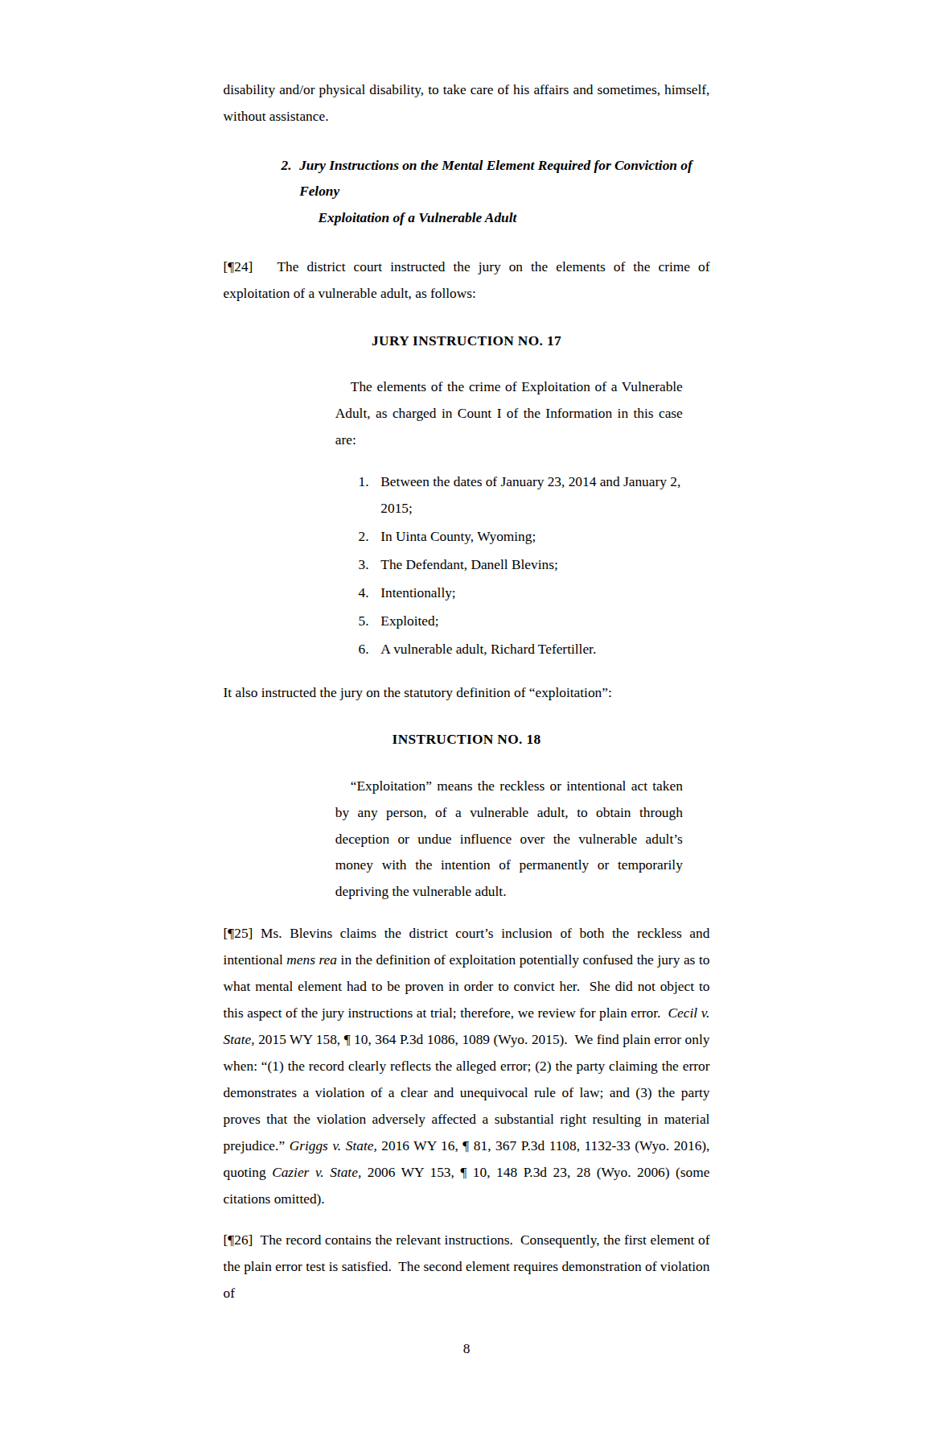disability and/or physical disability, to take care of his affairs and sometimes, himself, without assistance.
2. Jury Instructions on the Mental Element Required for Conviction of FelonyExploitation of a Vulnerable Adult
[¶24] The district court instructed the jury on the elements of the crime of exploitation of a vulnerable adult, as follows:
JURY INSTRUCTION NO. 17
The elements of the crime of Exploitation of a Vulnerable Adult, as charged in Count I of the Information in this case are:
1. Between the dates of January 23, 2014 and January 2, 2015;
2. In Uinta County, Wyoming;
3. The Defendant, Danell Blevins;
4. Intentionally;
5. Exploited;
6. A vulnerable adult, Richard Tefertiller.
It also instructed the jury on the statutory definition of “exploitation”:
INSTRUCTION NO. 18
“Exploitation” means the reckless or intentional act taken by any person, of a vulnerable adult, to obtain through deception or undue influence over the vulnerable adult’s money with the intention of permanently or temporarily depriving the vulnerable adult.
[¶25] Ms. Blevins claims the district court’s inclusion of both the reckless and intentional mens rea in the definition of exploitation potentially confused the jury as to what mental element had to be proven in order to convict her. She did not object to this aspect of the jury instructions at trial; therefore, we review for plain error. Cecil v. State, 2015 WY 158, ¶ 10, 364 P.3d 1086, 1089 (Wyo. 2015). We find plain error only when: “(1) the record clearly reflects the alleged error; (2) the party claiming the error demonstrates a violation of a clear and unequivocal rule of law; and (3) the party proves that the violation adversely affected a substantial right resulting in material prejudice.” Griggs v. State, 2016 WY 16, ¶ 81, 367 P.3d 1108, 1132-33 (Wyo. 2016), quoting Cazier v. State, 2006 WY 153, ¶ 10, 148 P.3d 23, 28 (Wyo. 2006) (some citations omitted).
[¶26] The record contains the relevant instructions. Consequently, the first element of the plain error test is satisfied. The second element requires demonstration of violation of
8